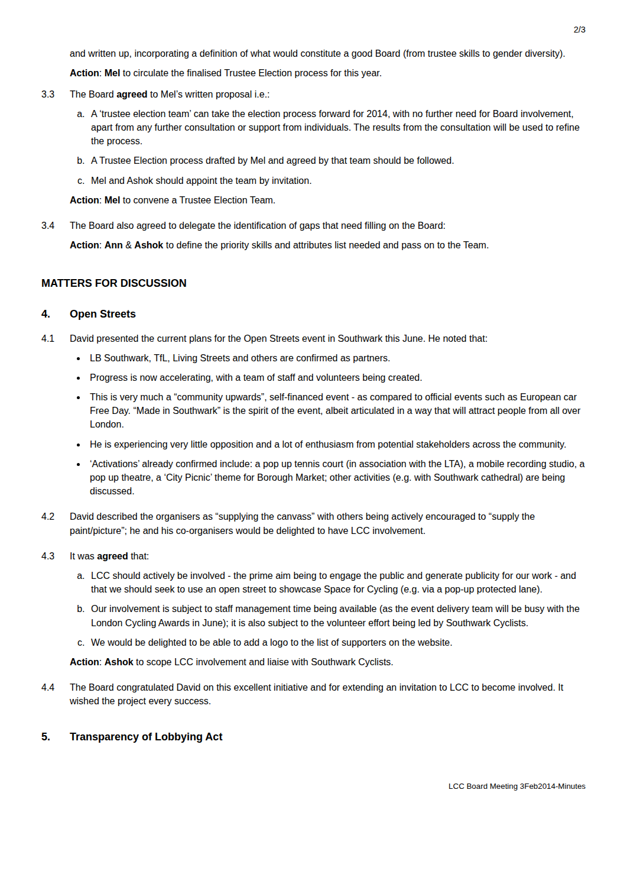2/3
and written up, incorporating a definition of what would constitute a good Board (from trustee skills to gender diversity).
Action: Mel to circulate the finalised Trustee Election process for this year.
3.3
The Board agreed to Mel’s written proposal i.e.:
A ‘trustee election team’ can take the election process forward for 2014, with no further need for Board involvement, apart from any further consultation or support from individuals. The results from the consultation will be used to refine the process.
A Trustee Election process drafted by Mel and agreed by that team should be followed.
Mel and Ashok should appoint the team by invitation.
Action: Mel to convene a Trustee Election Team.
3.4
The Board also agreed to delegate the identification of gaps that need filling on the Board:
Action: Ann & Ashok to define the priority skills and attributes list needed and pass on to the Team.
MATTERS FOR DISCUSSION
4. Open Streets
4.1
David presented the current plans for the Open Streets event in Southwark this June. He noted that:
LB Southwark, TfL, Living Streets and others are confirmed as partners.
Progress is now accelerating, with a team of staff and volunteers being created.
This is very much a “community upwards”, self-financed event - as compared to official events such as European car Free Day. “Made in Southwark” is the spirit of the event, albeit articulated in a way that will attract people from all over London.
He is experiencing very little opposition and a lot of enthusiasm from potential stakeholders across the community.
‘Activations’ already confirmed include: a pop up tennis court (in association with the LTA), a mobile recording studio, a pop up theatre, a ‘City Picnic’ theme for Borough Market; other activities (e.g. with Southwark cathedral) are being discussed.
4.2
David described the organisers as “supplying the canvass” with others being actively encouraged to “supply the paint/picture”; he and his co-organisers would be delighted to have LCC involvement.
4.3
It was agreed that:
LCC should actively be involved - the prime aim being to engage the public and generate publicity for our work - and that we should seek to use an open street to showcase Space for Cycling (e.g. via a pop-up protected lane).
Our involvement is subject to staff management time being available (as the event delivery team will be busy with the London Cycling Awards in June); it is also subject to the volunteer effort being led by Southwark Cyclists.
We would be delighted to be able to add a logo to the list of supporters on the website.
Action: Ashok to scope LCC involvement and liaise with Southwark Cyclists.
4.4
The Board congratulated David on this excellent initiative and for extending an invitation to LCC to become involved. It wished the project every success.
5. Transparency of Lobbying Act
LCC Board Meeting 3Feb2014-Minutes